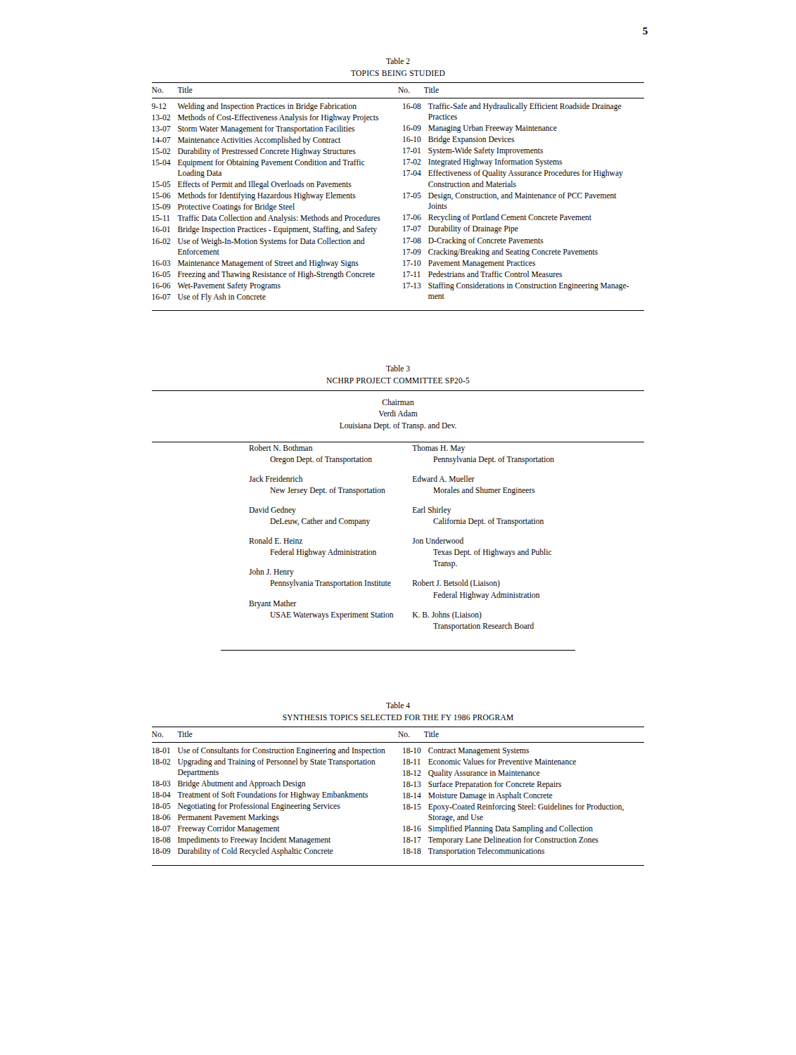5
Table 2 TOPICS BEING STUDIED
No. Title
No. Title
9-12 Welding and Inspection Practices in Bridge Fabrication
13-02 Methods of Cost-Effectiveness Analysis for Highway Projects
13-07 Storm Water Management for Transportation Facilities
14-07 Maintenance Activities Accomplished by Contract
15-02 Durability of Prestressed Concrete Highway Structures
15-04 Equipment for Obtaining Pavement Condition and TrafficLoading Data
15-05 Effects of Permit and Illegal Overloads on Pavements
15-06 Methods for Identifying Hazardous Highway Elements
15-09 Protective Coatings for Bridge Steel
15-11 Traffic Data Collection and Analysis: Methods and Procedures
16-01 Bridge Inspection Practices - Equipment, Staffing, and Safety
16-02 Use of Weigh-In-Motion Systems for Data Collection andEnforcement
16-03 Maintenance Management of Street and Highway Signs
16-05 Freezing and Thawing Resistance of High-Strength Concrete
16-06 Wet-Pavement Safety Programs
16-07 Use of Fly Ash in Concrete
16-08 Traffic-Safe and Hydraulically Efficient Roadside DrainagePractices
16-09 Managing Urban Freeway Maintenance
16-10 Bridge Expansion Devices
17-01 System-Wide Safety Improvements
17-02 Integrated Highway Information Systems
17-04 Effectiveness of Quality Assurance Procedures for HighwayConstruction and Materials
17-05 Design, Construction, and Maintenance of PCC PavementJoints
17-06 Recycling of Portland Cement Concrete Pavement
17-07 Durability of Drainage Pipe
17-08 D-Cracking of Concrete Pavements
17-09 Cracking/Breaking and Seating Concrete Pavements
17-10 Pavement Management Practices
17-11 Pedestrians and Traffic Control Measures
17-13 Staffing Considerations in Construction Engineering Manage-ment
Table 3 NCHRP PROJECT COMMITTEE SP20-5
Chairman
Verdi Adam
Louisiana Dept. of Transp. and Dev.
Robert N. BothmanOregon Dept. of Transportation
Jack FreidenrichNew Jersey Dept. of Transportation
David GedneyDeLeuw, Cather and Company
Ronald E. HeinzFederal Highway Administration
John J. HenryPennsylvania Transportation Institute
Bryant MatherUSAE Waterways Experiment Station
Thomas H. MayPennsylvania Dept. of Transportation
Edward A. MuellerMorales and Shumer Engineers
Earl ShirleyCalifornia Dept. of Transportation
Jon UnderwoodTexas Dept. of Highways and Public Transp.
Robert J. Betsold (Liaison)Federal Highway Administration
K. B. Johns (Liaison)Transportation Research Board
Table 4 SYNTHESIS TOPICS SELECTED FOR THE FY 1986 PROGRAM
No. Title
No. Title
18-01 Use of Consultants for Construction Engineering and Inspection
18-02 Upgrading and Training of Personnel by State TransportationDepartments
18-03 Bridge Abutment and Approach Design
18-04 Treatment of Soft Foundations for Highway Embankments
18-05 Negotiating for Professional Engineering Services
18-06 Permanent Pavement Markings
18-07 Freeway Corridor Management
18-08 Impediments to Freeway Incident Management
18-09 Durability of Cold Recycled Asphaltic Concrete
18-10 Contract Management Systems
18-11 Economic Values for Preventive Maintenance
18-12 Quality Assurance in Maintenance
18-13 Surface Preparation for Concrete Repairs
18-14 Moisture Damage in Asphalt Concrete
18-15 Epoxy-Coated Reinforcing Steel: Guidelines for Production,Storage, and Use
18-16 Simplified Planning Data Sampling and Collection
18-17 Temporary Lane Delineation for Construction Zones
18-18 Transportation Telecommunications